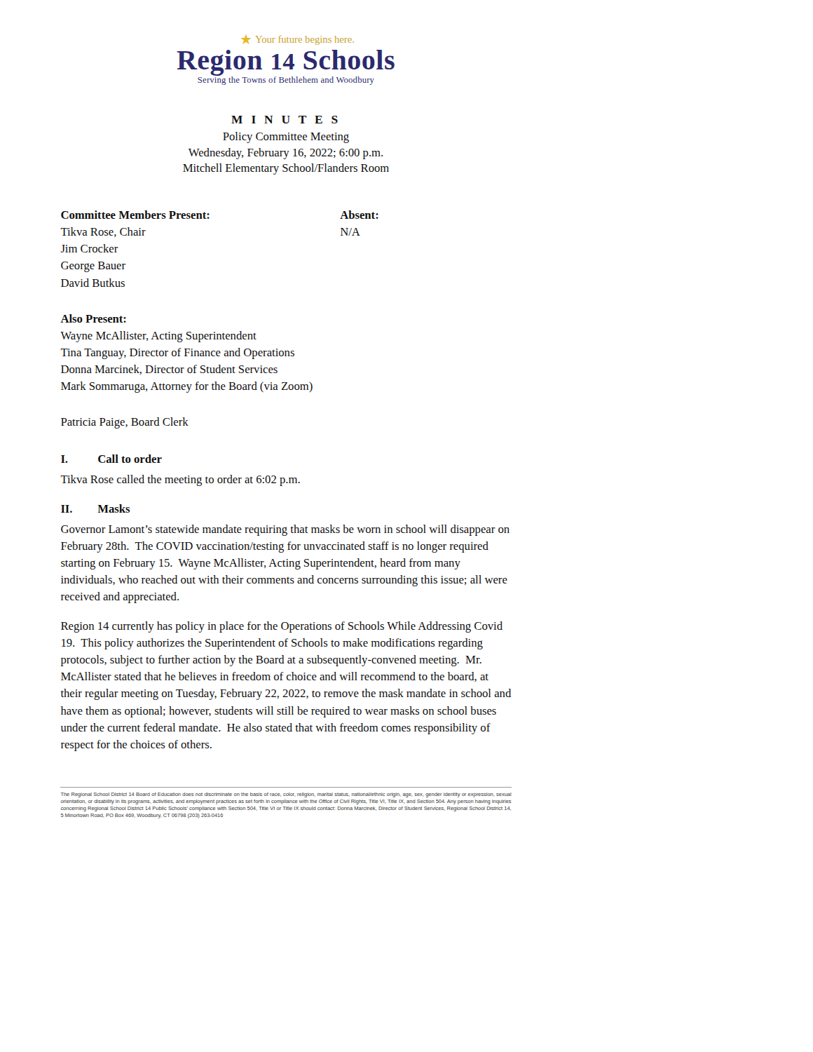★Your future begins here.
Region 14 Schools
Serving the Towns of Bethlehem and Woodbury
M I N U T E S
Policy Committee Meeting
Wednesday, February 16, 2022; 6:00 p.m.
Mitchell Elementary School/Flanders Room
| Committee Members Present: | Absent: |
| Tikva Rose, Chair | N/A |
| Jim Crocker | |
| George Bauer | |
| David Butkus | |
Also Present:
Wayne McAllister, Acting Superintendent
Tina Tanguay, Director of Finance and Operations
Donna Marcinek, Director of Student Services
Mark Sommaruga, Attorney for the Board (via Zoom)
Patricia Paige, Board Clerk
I. Call to order
Tikva Rose called the meeting to order at 6:02 p.m.
II. Masks
Governor Lamont’s statewide mandate requiring that masks be worn in school will disappear on February 28th. The COVID vaccination/testing for unvaccinated staff is no longer required starting on February 15. Wayne McAllister, Acting Superintendent, heard from many individuals, who reached out with their comments and concerns surrounding this issue; all were received and appreciated.
Region 14 currently has policy in place for the Operations of Schools While Addressing Covid 19. This policy authorizes the Superintendent of Schools to make modifications regarding protocols, subject to further action by the Board at a subsequently-convened meeting. Mr. McAllister stated that he believes in freedom of choice and will recommend to the board, at their regular meeting on Tuesday, February 22, 2022, to remove the mask mandate in school and have them as optional; however, students will still be required to wear masks on school buses under the current federal mandate. He also stated that with freedom comes responsibility of respect for the choices of others.
The Regional School District 14 Board of Education does not discriminate on the basis of race, color, religion, marital status, national/ethnic origin, age, sex, gender identity or expression, sexual orientation, or disability in its programs, activities, and employment practices as set forth in compliance with the Office of Civil Rights, Title VI, Title IX, and Section 504. Any person having inquiries concerning Regional School District 14 Public Schools’ compliance with Section 504, Title VI or Title IX should contact: Donna Marcinek, Director of Student Services, Regional School District 14, 5 Minortown Road, PO Box 469, Woodbury, CT 06798 (203) 263-0416